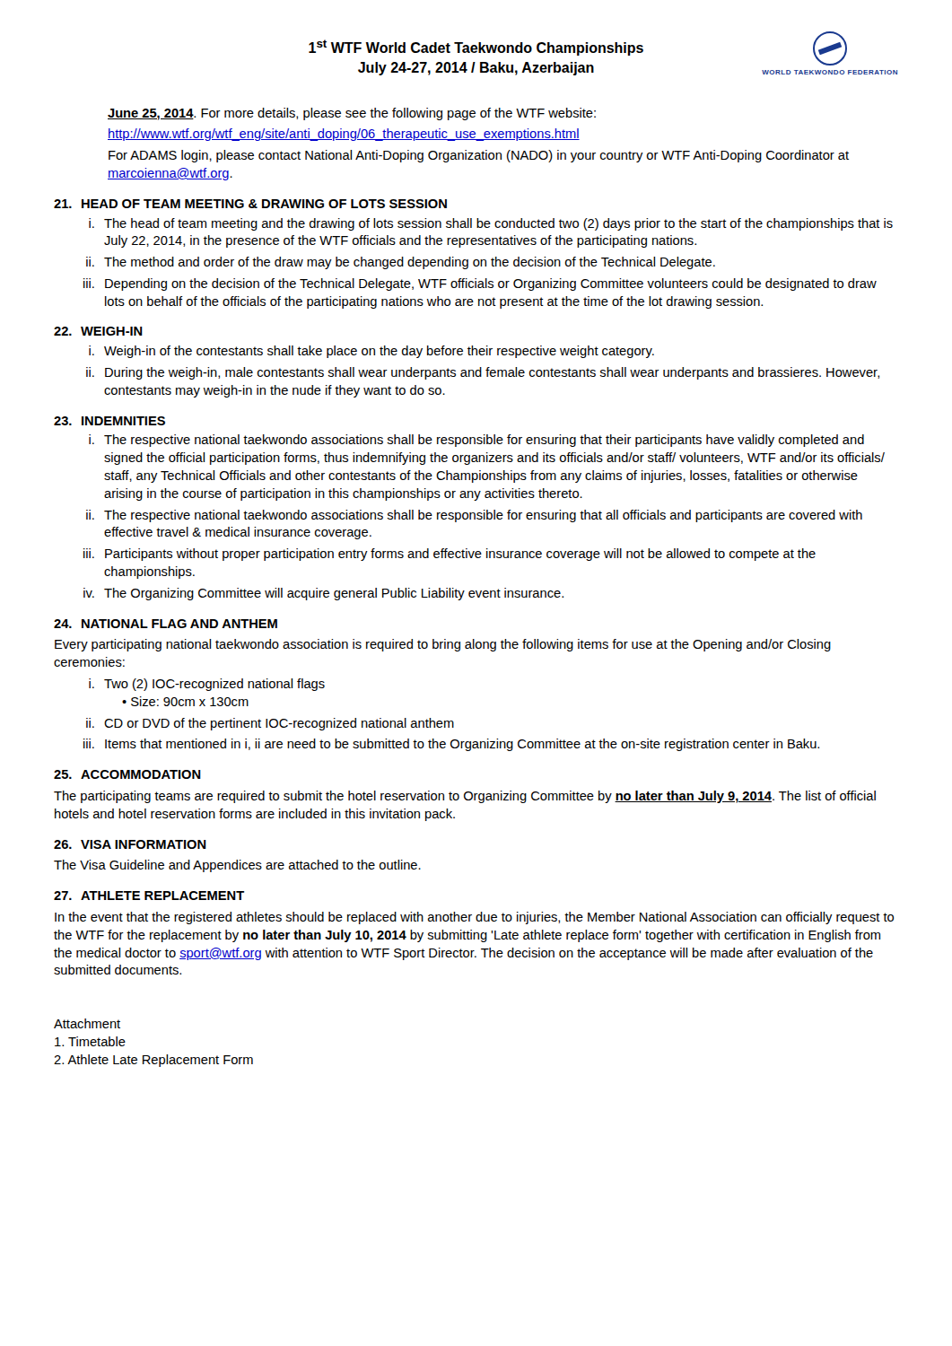WORLD TAEKWONDO FEDERATION
1st WTF World Cadet Taekwondo Championships
July 24-27, 2014 / Baku, Azerbaijan
June 25, 2014. For more details, please see the following page of the WTF website:
http://www.wtf.org/wtf_eng/site/anti_doping/06_therapeutic_use_exemptions.html
For ADAMS login, please contact National Anti-Doping Organization (NADO) in your country or WTF Anti-Doping Coordinator at marcoienna@wtf.org.
21. HEAD OF TEAM MEETING & DRAWING OF LOTS SESSION
The head of team meeting and the drawing of lots session shall be conducted two (2) days prior to the start of the championships that is July 22, 2014, in the presence of the WTF officials and the representatives of the participating nations.
The method and order of the draw may be changed depending on the decision of the Technical Delegate.
Depending on the decision of the Technical Delegate, WTF officials or Organizing Committee volunteers could be designated to draw lots on behalf of the officials of the participating nations who are not present at the time of the lot drawing session.
22. WEIGH-IN
Weigh-in of the contestants shall take place on the day before their respective weight category.
During the weigh-in, male contestants shall wear underpants and female contestants shall wear underpants and brassieres. However, contestants may weigh-in in the nude if they want to do so.
23. INDEMNITIES
The respective national taekwondo associations shall be responsible for ensuring that their participants have validly completed and signed the official participation forms, thus indemnifying the organizers and its officials and/or staff/ volunteers, WTF and/or its officials/ staff, any Technical Officials and other contestants of the Championships from any claims of injuries, losses, fatalities or otherwise arising in the course of participation in this championships or any activities thereto.
The respective national taekwondo associations shall be responsible for ensuring that all officials and participants are covered with effective travel & medical insurance coverage.
Participants without proper participation entry forms and effective insurance coverage will not be allowed to compete at the championships.
The Organizing Committee will acquire general Public Liability event insurance.
24. NATIONAL FLAG AND ANTHEM
Every participating national taekwondo association is required to bring along the following items for use at the Opening and/or Closing ceremonies:
Two (2) IOC-recognized national flags
• Size: 90cm x 130cm
CD or DVD of the pertinent IOC-recognized national anthem
Items that mentioned in i, ii are need to be submitted to the Organizing Committee at the on-site registration center in Baku.
25. ACCOMMODATION
The participating teams are required to submit the hotel reservation to Organizing Committee by no later than July 9, 2014. The list of official hotels and hotel reservation forms are included in this invitation pack.
26. VISA INFORMATION
The Visa Guideline and Appendices are attached to the outline.
27. ATHLETE REPLACEMENT
In the event that the registered athletes should be replaced with another due to injuries, the Member National Association can officially request to the WTF for the replacement by no later than July 10, 2014 by submitting 'Late athlete replace form' together with certification in English from the medical doctor to sport@wtf.org with attention to WTF Sport Director. The decision on the acceptance will be made after evaluation of the submitted documents.
Attachment
1. Timetable
2. Athlete Late Replacement Form